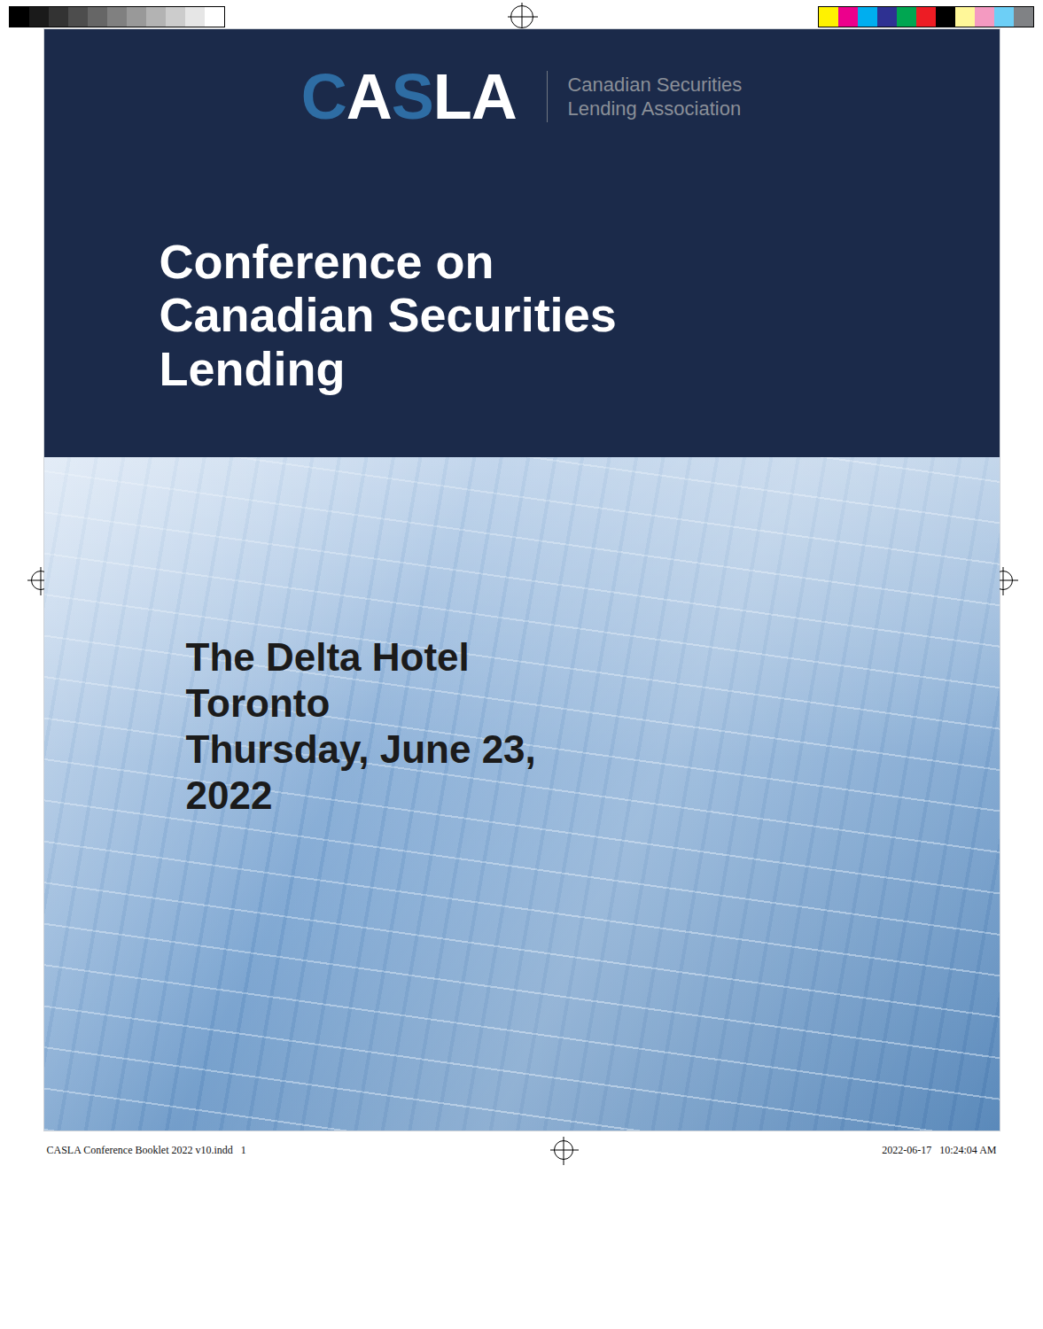CASLA Canadian Securities
Lending Association
Conference on
Canadian Securities
Lending
The Delta Hotel
Toronto
Thursday, June 23,
2022
CASLA Conference Booklet 2022 v10.indd 1 2022-06-17 10:24:04 AM